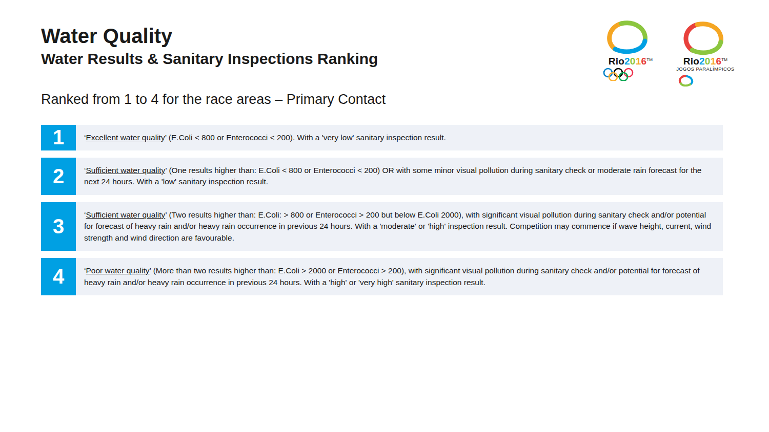Rio2016TM
Rio2016TM
JOGOS PARALÍMPICOS
Water Quality
Water Results & Sanitary Inspections Ranking
Ranked from 1 to 4 for the race areas – Primary Contact
1
‘Excellent water quality’ (E.Coli < 800 or Enterococci < 200). With a 'very low' sanitary inspection result.
2
‘Sufficient water quality’ (One results higher than: E.Coli < 800 or Enterococci < 200) OR with some minor visual pollution during sanitary check or moderate rain forecast for the next 24 hours. With a 'low' sanitary inspection result.
3
‘Sufficient water quality’ (Two results higher than: E.Coli: > 800 or Enterococci > 200 but below E.Coli 2000), with significant visual pollution during sanitary check and/or potential for forecast of heavy rain and/or heavy rain occurrence in previous 24 hours. With a 'moderate' or 'high' inspection result. Competition may commence if wave height, current, wind strength and wind direction are favourable.
4
‘Poor water quality’ (More than two results higher than: E.Coli > 2000 or Enterococci > 200), with significant visual pollution during sanitary check and/or potential for forecast of heavy rain and/or heavy rain occurrence in previous 24 hours. With a 'high' or 'very high' sanitary inspection result.